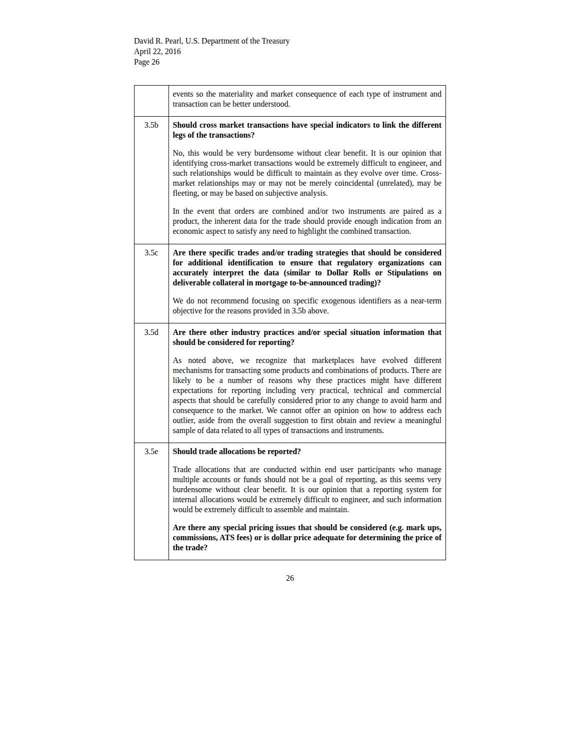David R. Pearl, U.S. Department of the Treasury
April 22, 2016
Page 26
| | events so the materiality and market consequence of each type of instrument and transaction can be better understood. |
| 3.5b | Should cross market transactions have special indicators to link the different legs of the transactions? No, this would be very burdensome without clear benefit. It is our opinion that identifying cross-market transactions would be extremely difficult to engineer, and such relationships would be difficult to maintain as they evolve over time. Cross-market relationships may or may not be merely coincidental (unrelated), may be fleeting, or may be based on subjective analysis. In the event that orders are combined and/or two instruments are paired as a product, the inherent data for the trade should provide enough indication from an economic aspect to satisfy any need to highlight the combined transaction. |
| 3.5c | Are there specific trades and/or trading strategies that should be considered for additional identification to ensure that regulatory organizations can accurately interpret the data (similar to Dollar Rolls or Stipulations on deliverable collateral in mortgage to-be-announced trading)? We do not recommend focusing on specific exogenous identifiers as a near-term objective for the reasons provided in 3.5b above. |
| 3.5d | Are there other industry practices and/or special situation information that should be considered for reporting? As noted above, we recognize that marketplaces have evolved different mechanisms for transacting some products and combinations of products. There are likely to be a number of reasons why these practices might have different expectations for reporting including very practical, technical and commercial aspects that should be carefully considered prior to any change to avoid harm and consequence to the market. We cannot offer an opinion on how to address each outlier, aside from the overall suggestion to first obtain and review a meaningful sample of data related to all types of transactions and instruments. |
| 3.5e | Should trade allocations be reported? Trade allocations that are conducted within end user participants who manage multiple accounts or funds should not be a goal of reporting, as this seems very burdensome without clear benefit. It is our opinion that a reporting system for internal allocations would be extremely difficult to engineer, and such information would be extremely difficult to assemble and maintain. Are there any special pricing issues that should be considered (e.g. mark ups, commissions, ATS fees) or is dollar price adequate for determining the price of the trade? |
26